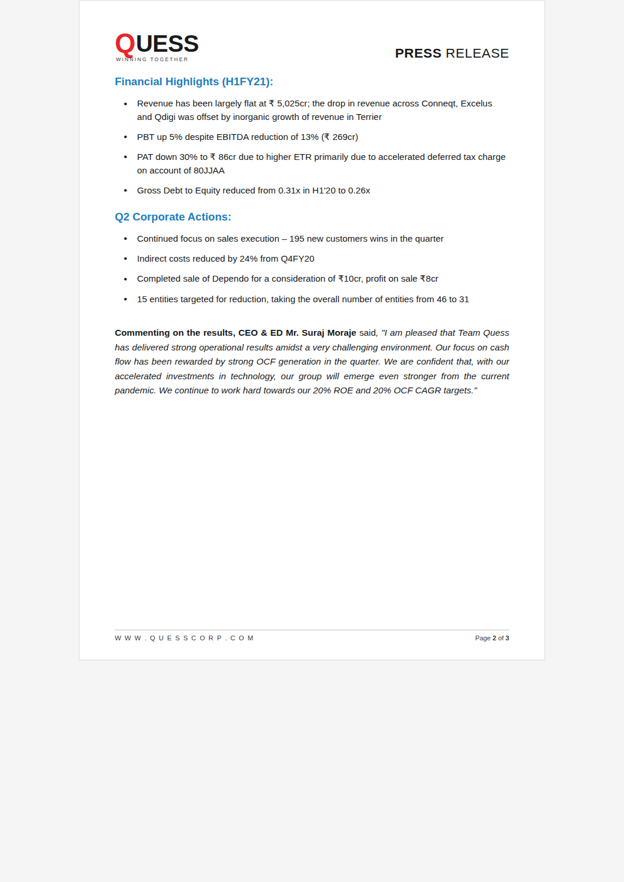QUESS
WINNING TOGETHER
PRESS RELEASE
Financial Highlights (H1FY21):
Revenue has been largely flat at ₹ 5,025cr; the drop in revenue across Conneqt, Excelus and Qdigi was offset by inorganic growth of revenue in Terrier
PBT up 5% despite EBITDA reduction of 13% (₹ 269cr)
PAT down 30% to ₹ 86cr due to higher ETR primarily due to accelerated deferred tax charge on account of 80JJAA
Gross Debt to Equity reduced from 0.31x in H1'20 to 0.26x
Q2 Corporate Actions:
Continued focus on sales execution – 195 new customers wins in the quarter
Indirect costs reduced by 24% from Q4FY20
Completed sale of Dependo for a consideration of ₹10cr, profit on sale ₹8cr
15 entities targeted for reduction, taking the overall number of entities from 46 to 31
Commenting on the results, CEO & ED Mr. Suraj Moraje said, "I am pleased that Team Quess has delivered strong operational results amidst a very challenging environment. Our focus on cash flow has been rewarded by strong OCF generation in the quarter. We are confident that, with our accelerated investments in technology, our group will emerge even stronger from the current pandemic. We continue to work hard towards our 20% ROE and 20% OCF CAGR targets."
W W W . Q U E S S C O R P . C O M
Page 2 of 3